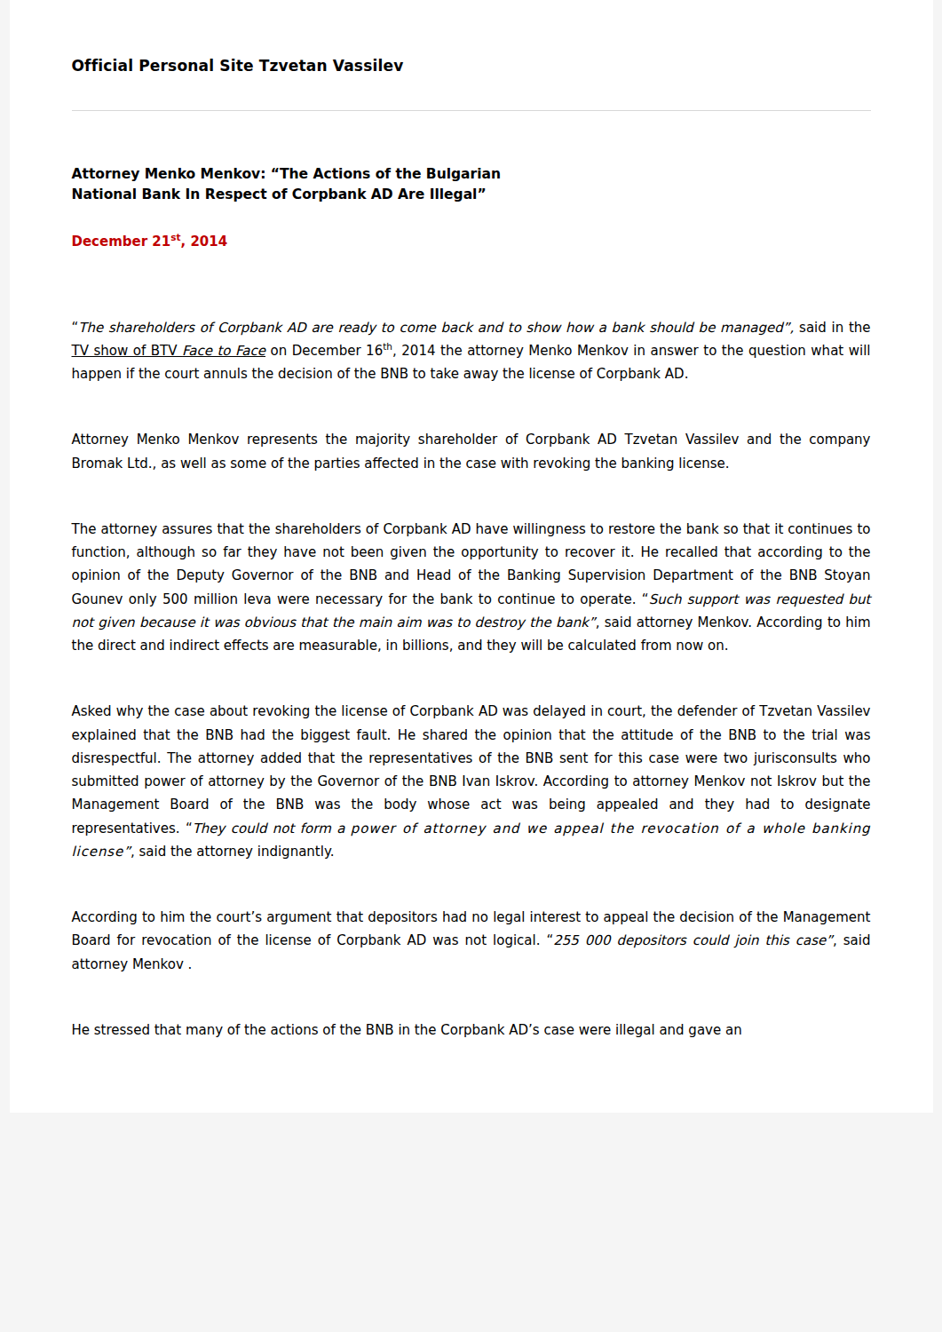Official Personal Site Tzvetan Vassilev
Attorney Menko Menkov: “The Actions of the Bulgarian
National Bank In Respect of Corpbank AD Are Illegal”
December 21st, 2014
“The shareholders of Corpbank AD are ready to come back and to show how a bank should be managed”, said in the TV show of BTV Face to Face on December 16th, 2014 the attorney Menko Menkov in answer to the question what will happen if the court annuls the decision of the BNB to take away the license of Corpbank AD.
Attorney Menko Menkov represents the majority shareholder of Corpbank AD Tzvetan Vassilev and the company Bromak Ltd., as well as some of the parties affected in the case with revoking the banking license.
The attorney assures that the shareholders of Corpbank AD have willingness to restore the bank so that it continues to function, although so far they have not been given the opportunity to recover it. He recalled that according to the opinion of the Deputy Governor of the BNB and Head of the Banking Supervision Department of the BNB Stoyan Gounev only 500 million leva were necessary for the bank to continue to operate. “Such support was requested but not given because it was obvious that the main aim was to destroy the bank”, said attorney Menkov. According to him the direct and indirect effects are measurable, in billions, and they will be calculated from now on.
Asked why the case about revoking the license of Corpbank AD was delayed in court, the defender of Tzvetan Vassilev explained that the BNB had the biggest fault. He shared the opinion that the attitude of the BNB to the trial was disrespectful. The attorney added that the representatives of the BNB sent for this case were two jurisconsults who submitted power of attorney by the Governor of the BNB Ivan Iskrov. According to attorney Menkov not Iskrov but the Management Board of the BNB was the body whose act was being appealed and they had to designate representatives. “They could not form a power of attorney and we appeal the revocation of a whole banking license”, said the attorney indignantly.
According to him the court’s argument that depositors had no legal interest to appeal the decision of the Management Board for revocation of the license of Corpbank AD was not logical. “255 000 depositors could join this case”, said attorney Menkov .
He stressed that many of the actions of the BNB in the Corpbank AD’s case were illegal and gave an